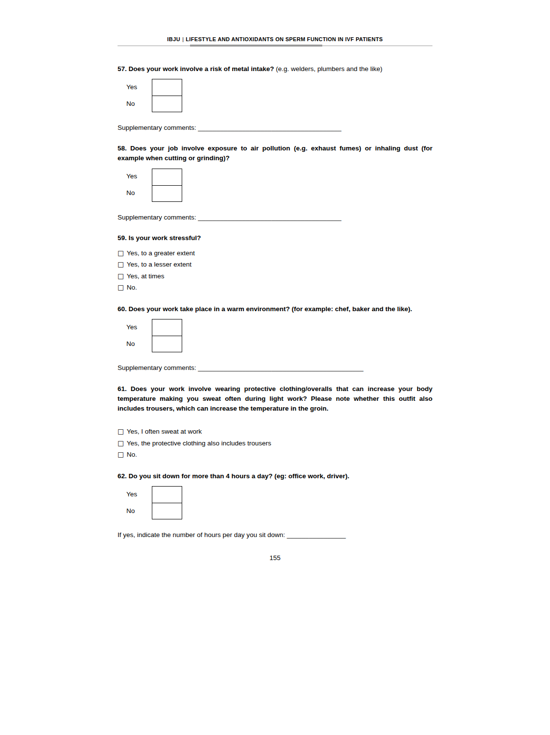IBJU|LIFESTYLE AND ANTIOXIDANTS ON SPERM FUNCTION IN IVF PATIENTS
57. Does your work involve a risk of metal intake? (e.g. welders, plumbers and the like)
Yes
No
Supplementary comments: _______________________________________
58. Does your job involve exposure to air pollution (e.g. exhaust fumes) or inhaling dust (for example when cutting or grinding)?
Yes
No
Supplementary comments: _______________________________________
59. Is your work stressful?
□Yes, to a greater extent
□Yes, to a lesser extent
□Yes, at times
□No.
60. Does your work take place in a warm environment? (for example: chef, baker and the like).
Yes
No
Supplementary comments: _____________________________________________
61. Does your work involve wearing protective clothing/overalls that can increase your body temperature making you sweat often during light work? Please note whether this outfit also includes trousers, which can increase the temperature in the groin.
□Yes, I often sweat at work
□Yes, the protective clothing also includes trousers
□No.
62. Do you sit down for more than 4 hours a day? (eg: office work, driver).
Yes
No
If yes, indicate the number of hours per day you sit down: ________________
155